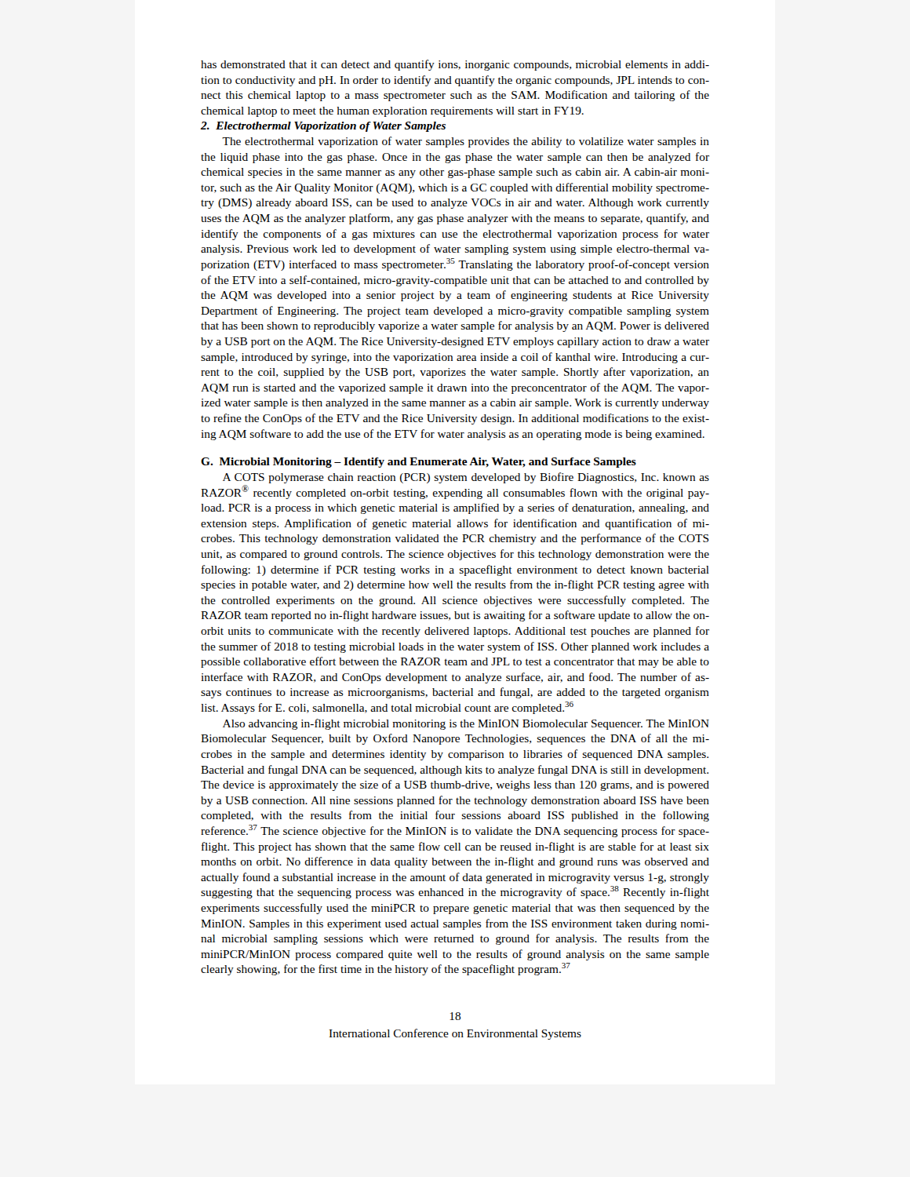has demonstrated that it can detect and quantify ions, inorganic compounds, microbial elements in addition to conductivity and pH. In order to identify and quantify the organic compounds, JPL intends to connect this chemical laptop to a mass spectrometer such as the SAM. Modification and tailoring of the chemical laptop to meet the human exploration requirements will start in FY19.
2. Electrothermal Vaporization of Water Samples
The electrothermal vaporization of water samples provides the ability to volatilize water samples in the liquid phase into the gas phase. Once in the gas phase the water sample can then be analyzed for chemical species in the same manner as any other gas-phase sample such as cabin air. A cabin-air monitor, such as the Air Quality Monitor (AQM), which is a GC coupled with differential mobility spectrometry (DMS) already aboard ISS, can be used to analyze VOCs in air and water. Although work currently uses the AQM as the analyzer platform, any gas phase analyzer with the means to separate, quantify, and identify the components of a gas mixtures can use the electrothermal vaporization process for water analysis. Previous work led to development of water sampling system using simple electro-thermal vaporization (ETV) interfaced to mass spectrometer.35 Translating the laboratory proof-of-concept version of the ETV into a self-contained, micro-gravity-compatible unit that can be attached to and controlled by the AQM was developed into a senior project by a team of engineering students at Rice University Department of Engineering. The project team developed a micro-gravity compatible sampling system that has been shown to reproducibly vaporize a water sample for analysis by an AQM. Power is delivered by a USB port on the AQM. The Rice University-designed ETV employs capillary action to draw a water sample, introduced by syringe, into the vaporization area inside a coil of kanthal wire. Introducing a current to the coil, supplied by the USB port, vaporizes the water sample. Shortly after vaporization, an AQM run is started and the vaporized sample it drawn into the preconcentrator of the AQM. The vaporized water sample is then analyzed in the same manner as a cabin air sample. Work is currently underway to refine the ConOps of the ETV and the Rice University design. In additional modifications to the existing AQM software to add the use of the ETV for water analysis as an operating mode is being examined.
G. Microbial Monitoring – Identify and Enumerate Air, Water, and Surface Samples
A COTS polymerase chain reaction (PCR) system developed by Biofire Diagnostics, Inc. known as RAZOR® recently completed on-orbit testing, expending all consumables flown with the original payload. PCR is a process in which genetic material is amplified by a series of denaturation, annealing, and extension steps. Amplification of genetic material allows for identification and quantification of microbes. This technology demonstration validated the PCR chemistry and the performance of the COTS unit, as compared to ground controls. The science objectives for this technology demonstration were the following: 1) determine if PCR testing works in a spaceflight environment to detect known bacterial species in potable water, and 2) determine how well the results from the in-flight PCR testing agree with the controlled experiments on the ground. All science objectives were successfully completed. The RAZOR team reported no in-flight hardware issues, but is awaiting for a software update to allow the on-orbit units to communicate with the recently delivered laptops. Additional test pouches are planned for the summer of 2018 to testing microbial loads in the water system of ISS. Other planned work includes a possible collaborative effort between the RAZOR team and JPL to test a concentrator that may be able to interface with RAZOR, and ConOps development to analyze surface, air, and food. The number of assays continues to increase as microorganisms, bacterial and fungal, are added to the targeted organism list. Assays for E. coli, salmonella, and total microbial count are completed.36
Also advancing in-flight microbial monitoring is the MinION Biomolecular Sequencer. The MinION Biomolecular Sequencer, built by Oxford Nanopore Technologies, sequences the DNA of all the microbes in the sample and determines identity by comparison to libraries of sequenced DNA samples. Bacterial and fungal DNA can be sequenced, although kits to analyze fungal DNA is still in development. The device is approximately the size of a USB thumb-drive, weighs less than 120 grams, and is powered by a USB connection. All nine sessions planned for the technology demonstration aboard ISS have been completed, with the results from the initial four sessions aboard ISS published in the following reference.37 The science objective for the MinION is to validate the DNA sequencing process for spaceflight. This project has shown that the same flow cell can be reused in-flight is are stable for at least six months on orbit. No difference in data quality between the in-flight and ground runs was observed and actually found a substantial increase in the amount of data generated in microgravity versus 1-g, strongly suggesting that the sequencing process was enhanced in the microgravity of space.38 Recently in-flight experiments successfully used the miniPCR to prepare genetic material that was then sequenced by the MinION. Samples in this experiment used actual samples from the ISS environment taken during nominal microbial sampling sessions which were returned to ground for analysis. The results from the miniPCR/MinION process compared quite well to the results of ground analysis on the same sample clearly showing, for the first time in the history of the spaceflight program.37
18
International Conference on Environmental Systems